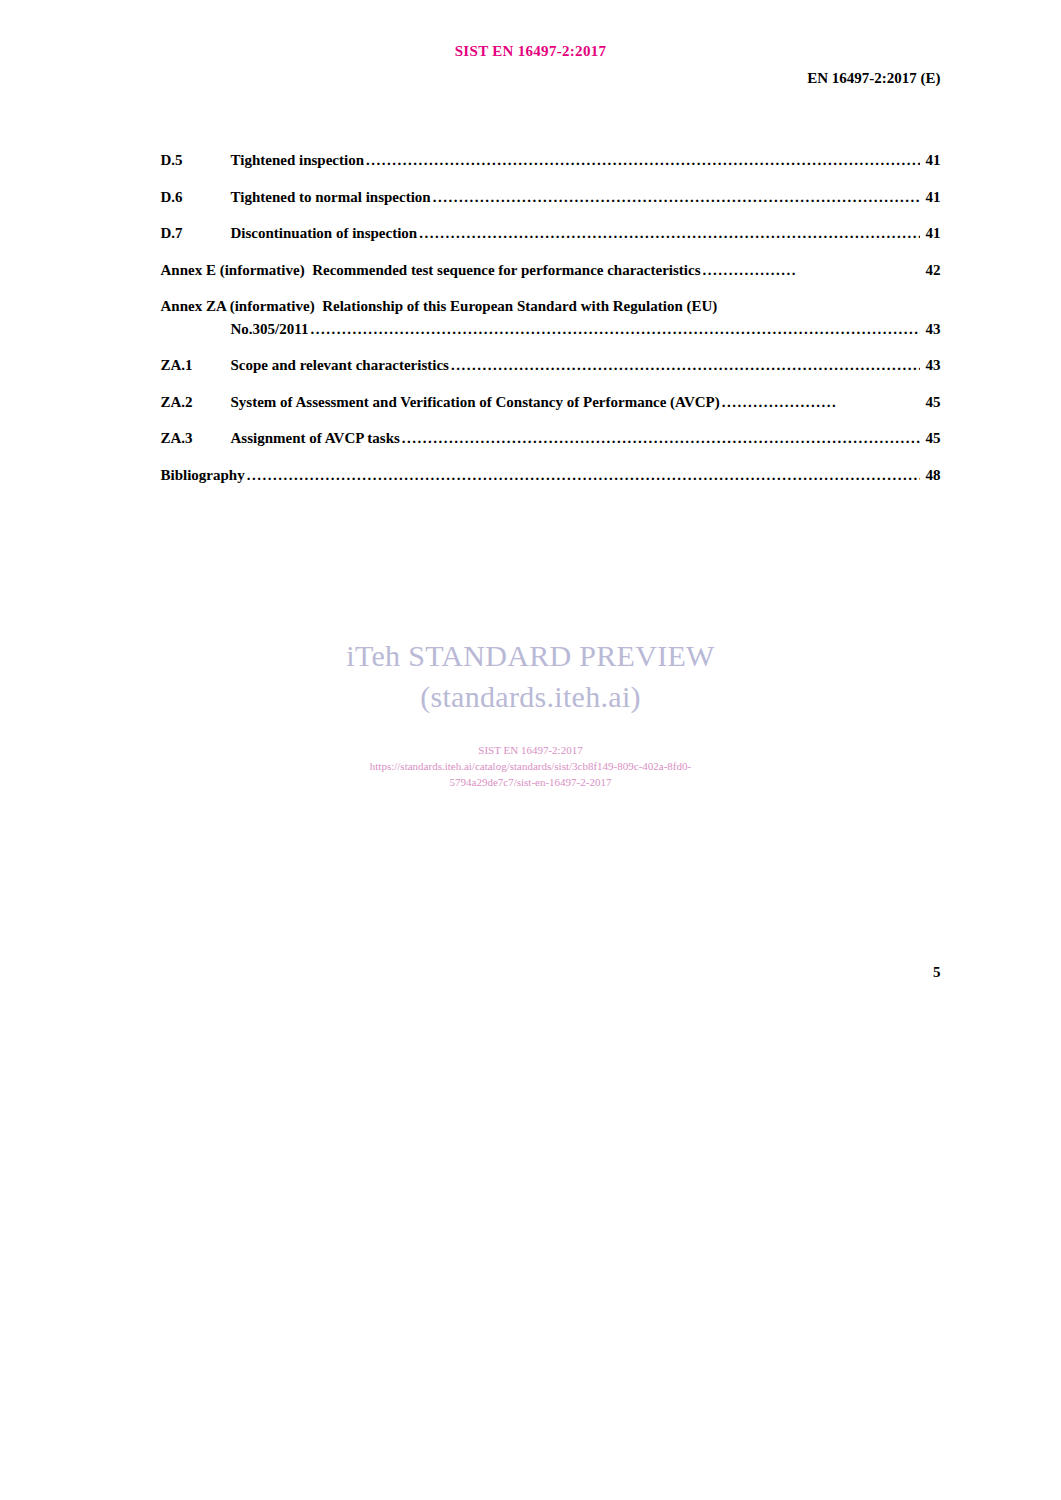SIST EN 16497-2:2017
EN 16497-2:2017 (E)
D.5 Tightened inspection .................................................................................................................................. 41
D.6 Tightened to normal inspection ......................................................................................................... 41
D.7 Discontinuation of inspection ............................................................................................................. 41
Annex E (informative) Recommended test sequence for performance characteristics .................. 42
Annex ZA (informative) Relationship of this European Standard with Regulation (EU)
No.305/2011 ................................................................................................................................................. 43
ZA.1 Scope and relevant characteristics ................................................................................................... 43
ZA.2 System of Assessment and Verification of Constancy of Performance (AVCP) ...................... 45
ZA.3 Assignment of AVCP tasks ..................................................................................................................... 45
Bibliography ................................................................................................................................................................. 48
iTeh STANDARD PREVIEW
(standards.iteh.ai)
SIST EN 16497-2:2017
https://standards.iteh.ai/catalog/standards/sist/3cb8f149-809c-402a-8fd0-
5794a29de7c7/sist-en-16497-2-2017
5